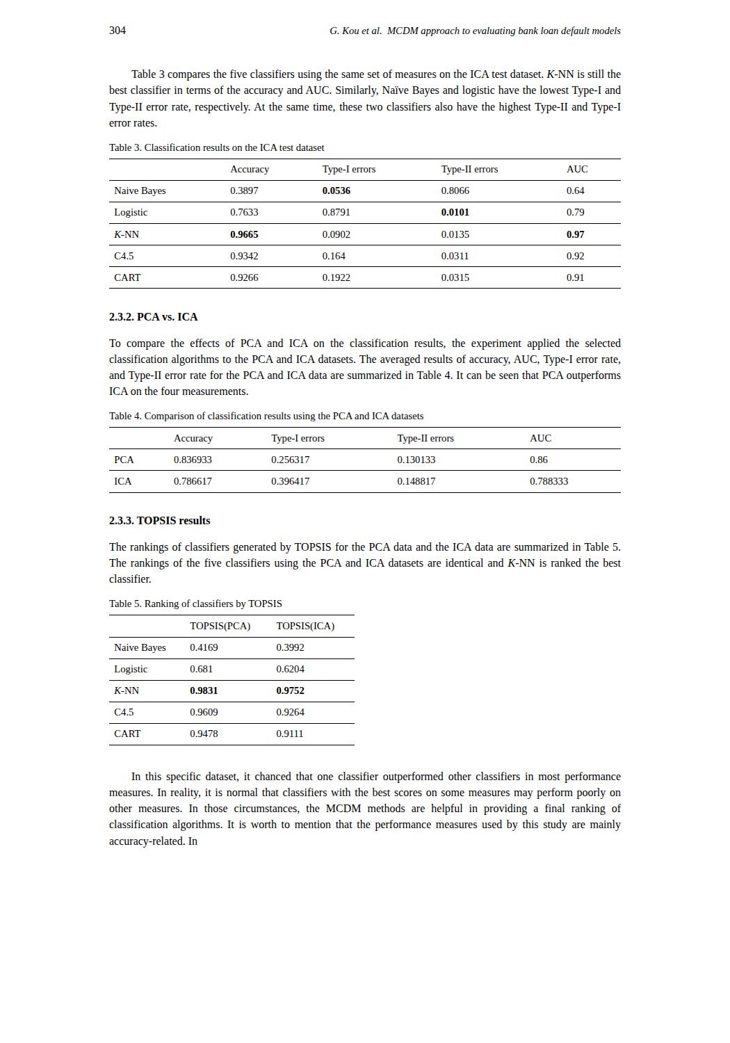304 G. Kou et al. MCDM approach to evaluating bank loan default models
Table 3 compares the five classifiers using the same set of measures on the ICA test dataset. K-NN is still the best classifier in terms of the accuracy and AUC. Similarly, Naïve Bayes and logistic have the lowest Type-I and Type-II error rate, respectively. At the same time, these two classifiers also have the highest Type-II and Type-I error rates.
Table 3. Classification results on the ICA test dataset
| | Accuracy | Type-I errors | Type-II errors | AUC |
| --- | --- | --- | --- | --- |
| Naive Bayes | 0.3897 | 0.0536 | 0.8066 | 0.64 |
| Logistic | 0.7633 | 0.8791 | 0.0101 | 0.79 |
| K -NN | 0.9665 | 0.0902 | 0.0135 | 0.97 |
| C4.5 | 0.9342 | 0.164 | 0.0311 | 0.92 |
| CART | 0.9266 | 0.1922 | 0.0315 | 0.91 |
2.3.2. PCA vs. ICA
To compare the effects of PCA and ICA on the classification results, the experiment applied the selected classification algorithms to the PCA and ICA datasets. The averaged results of accuracy, AUC, Type-I error rate, and Type-II error rate for the PCA and ICA data are summarized in Table 4. It can be seen that PCA outperforms ICA on the four measurements.
Table 4. Comparison of classification results using the PCA and ICA datasets
| | Accuracy | Type-I errors | Type-II errors | AUC |
| --- | --- | --- | --- | --- |
| PCA | 0.836933 | 0.256317 | 0.130133 | 0.86 |
| ICA | 0.786617 | 0.396417 | 0.148817 | 0.788333 |
2.3.3. TOPSIS results
The rankings of classifiers generated by TOPSIS for the PCA data and the ICA data are summarized in Table 5. The rankings of the five classifiers using the PCA and ICA datasets are identical and K-NN is ranked the best classifier.
Table 5. Ranking of classifiers by TOPSIS
| | TOPSIS(PCA) | TOPSIS(ICA) |
| --- | --- | --- |
| Naive Bayes | 0.4169 | 0.3992 |
| Logistic | 0.681 | 0.6204 |
| K -NN | 0.9831 | 0.9752 |
| C4.5 | 0.9609 | 0.9264 |
| CART | 0.9478 | 0.9111 |
In this specific dataset, it chanced that one classifier outperformed other classifiers in most performance measures. In reality, it is normal that classifiers with the best scores on some measures may perform poorly on other measures. In those circumstances, the MCDM methods are helpful in providing a final ranking of classification algorithms. It is worth to mention that the performance measures used by this study are mainly accuracy-related. In